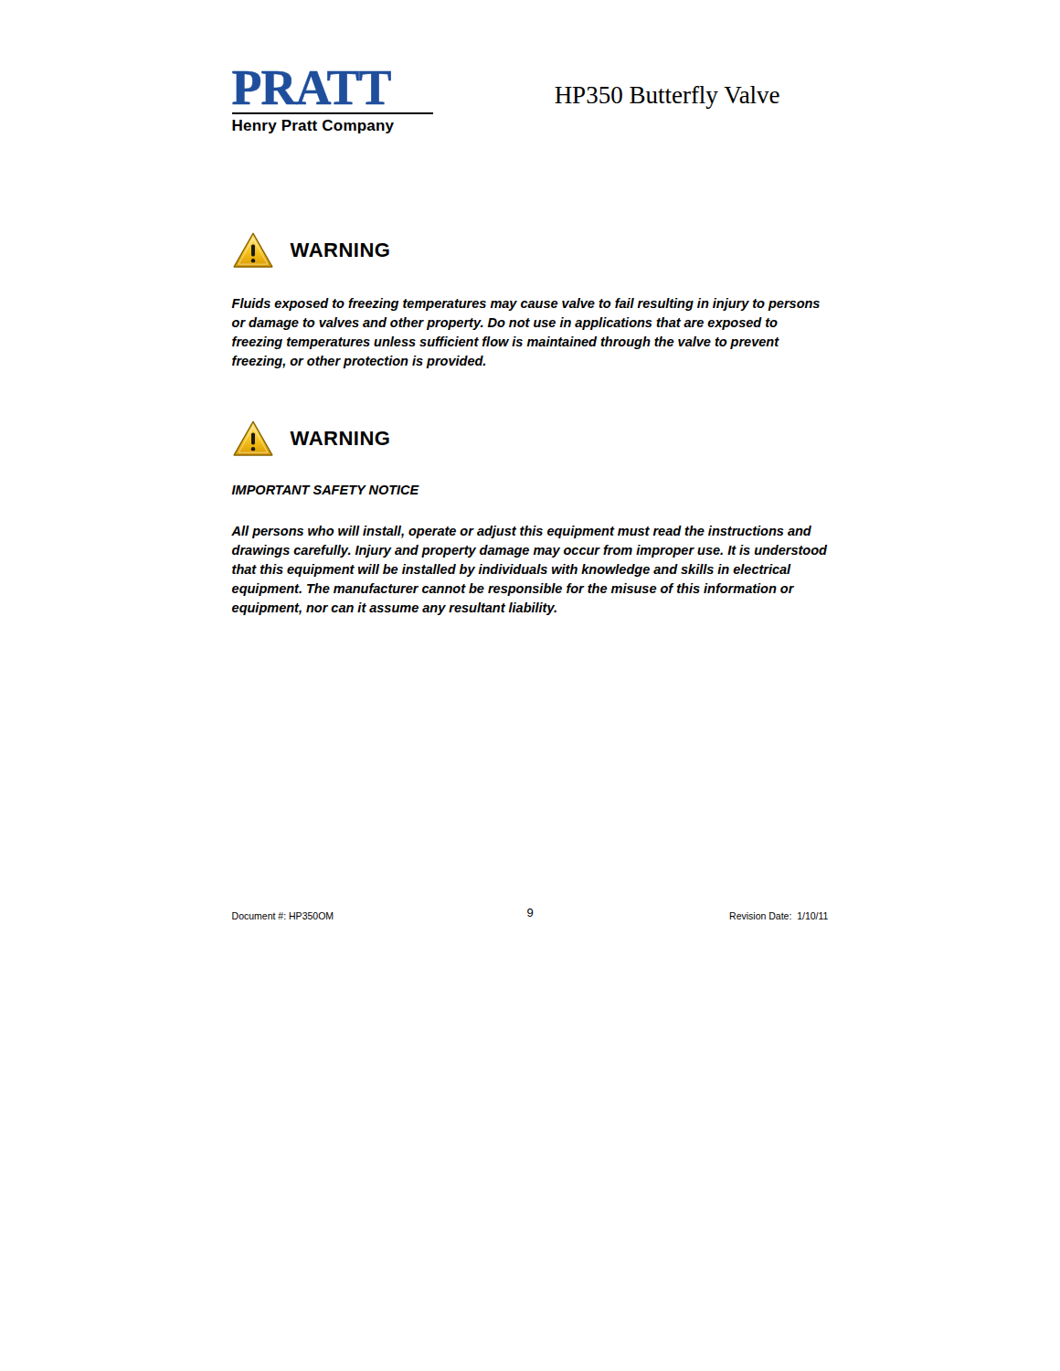PRATT
Henry Pratt Company
HP350 Butterfly Valve
WARNING
Fluids exposed to freezing temperatures may cause valve to fail resulting in injury to persons or damage to valves and other property. Do not use in applications that are exposed to freezing temperatures unless sufficient flow is maintained through the valve to prevent freezing, or other protection is provided.
WARNING
IMPORTANT SAFETY NOTICE
All persons who will install, operate or adjust this equipment must read the instructions and drawings carefully. Injury and property damage may occur from improper use. It is understood that this equipment will be installed by individuals with knowledge and skills in electrical equipment. The manufacturer cannot be responsible for the misuse of this information or equipment, nor can it assume any resultant liability.
Document #: HP350OM
9
Revision Date: 1/10/11